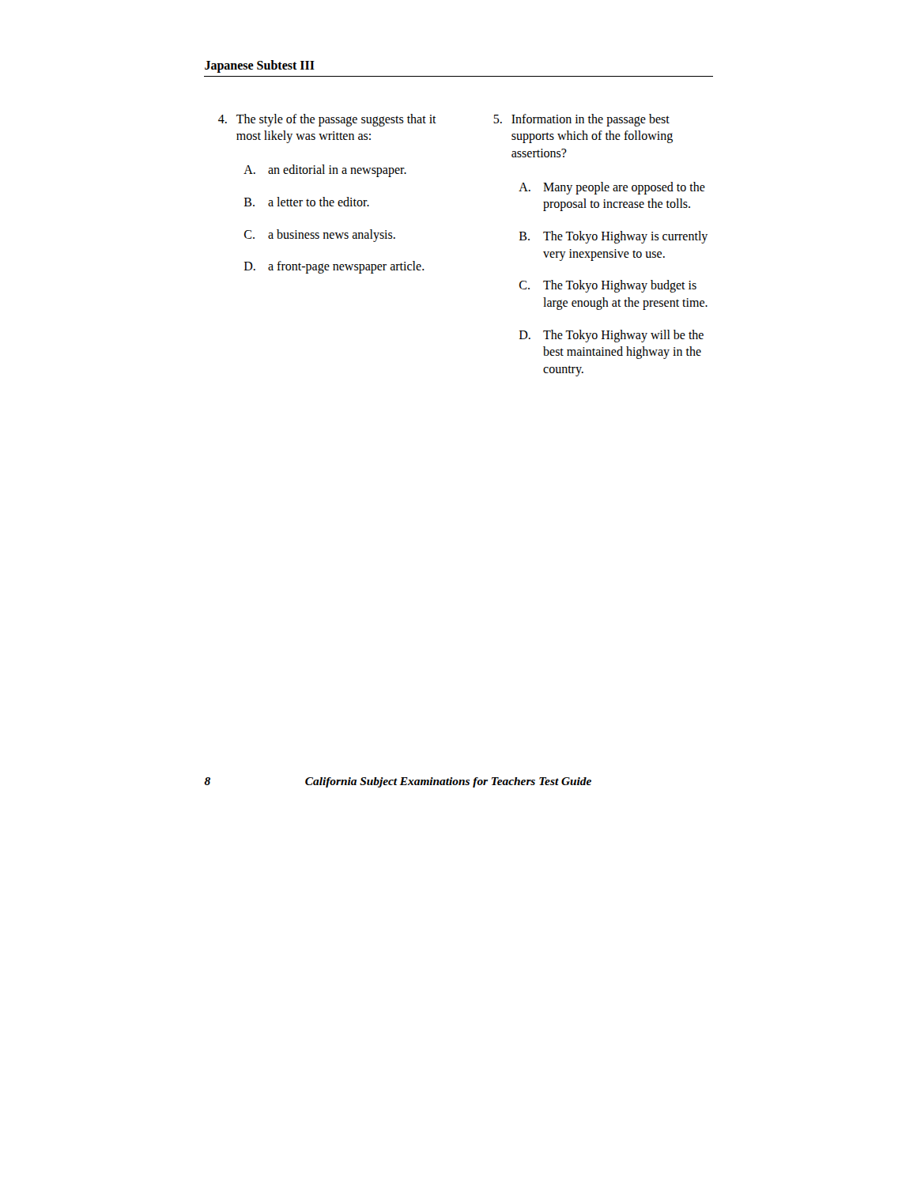Japanese Subtest III
4.
The style of the passage suggests that it most likely was written as:
A. an editorial in a newspaper.
B. a letter to the editor.
C. a business news analysis.
D. a front-page newspaper article.
5.
Information in the passage best supports which of the following assertions?
A. Many people are opposed to the proposal to increase the tolls.
B. The Tokyo Highway is currently very inexpensive to use.
C. The Tokyo Highway budget is large enough at the present time.
D. The Tokyo Highway will be the best maintained highway in the country.
8
California Subject Examinations for Teachers Test Guide